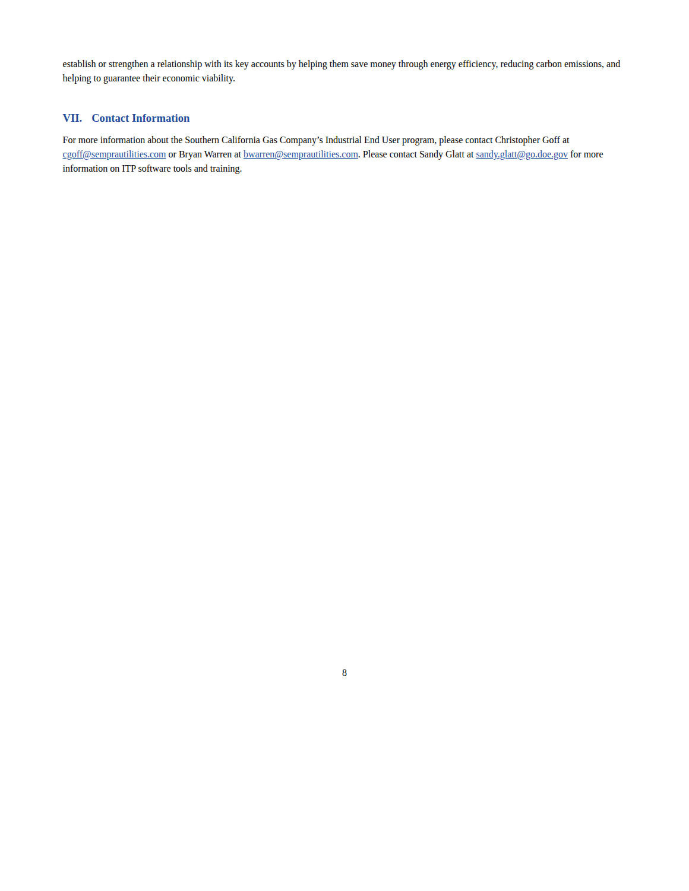establish or strengthen a relationship with its key accounts by helping them save money through energy efficiency, reducing carbon emissions, and helping to guarantee their economic viability.
VII. Contact Information
For more information about the Southern California Gas Company’s Industrial End User program, please contact Christopher Goff at cgoff@semprautilities.com or Bryan Warren at bwarren@semprautilities.com. Please contact Sandy Glatt at sandy.glatt@go.doe.gov for more information on ITP software tools and training.
8